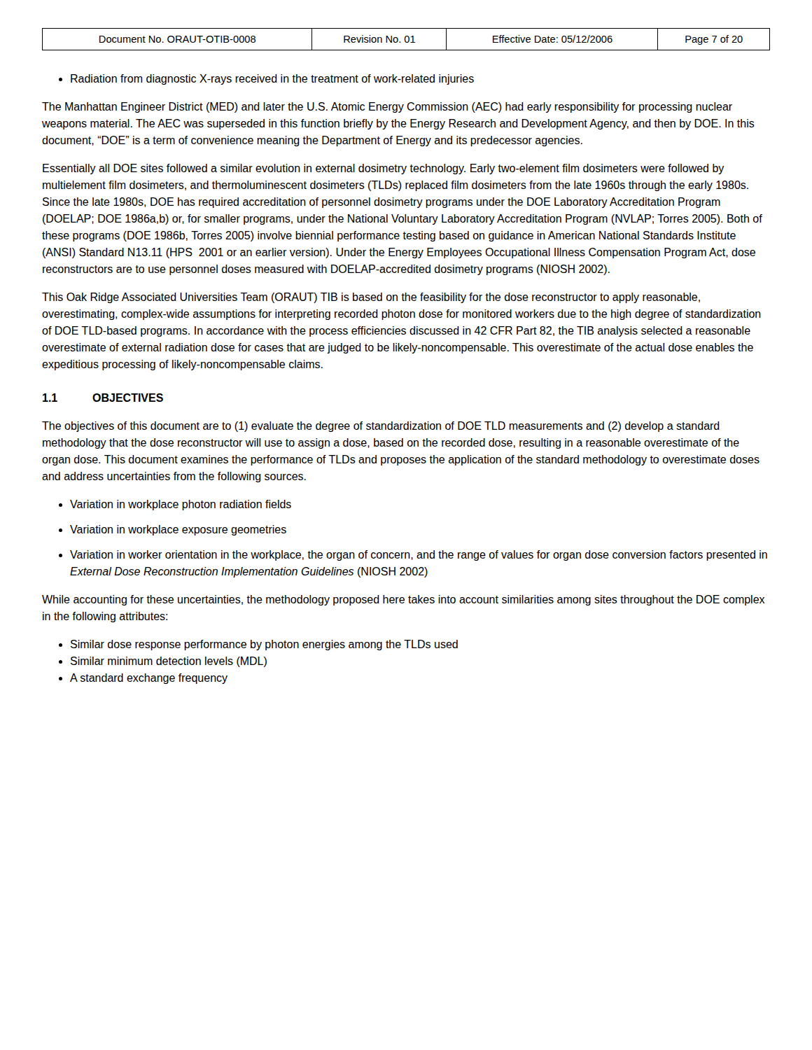| Document No. ORAUT-OTIB-0008 | Revision No. 01 | Effective Date: 05/12/2006 | Page 7 of 20 |
Radiation from diagnostic X-rays received in the treatment of work-related injuries
The Manhattan Engineer District (MED) and later the U.S. Atomic Energy Commission (AEC) had early responsibility for processing nuclear weapons material. The AEC was superseded in this function briefly by the Energy Research and Development Agency, and then by DOE. In this document, “DOE” is a term of convenience meaning the Department of Energy and its predecessor agencies.
Essentially all DOE sites followed a similar evolution in external dosimetry technology. Early two-element film dosimeters were followed by multielement film dosimeters, and thermoluminescent dosimeters (TLDs) replaced film dosimeters from the late 1960s through the early 1980s. Since the late 1980s, DOE has required accreditation of personnel dosimetry programs under the DOE Laboratory Accreditation Program (DOELAP; DOE 1986a,b) or, for smaller programs, under the National Voluntary Laboratory Accreditation Program (NVLAP; Torres 2005). Both of these programs (DOE 1986b, Torres 2005) involve biennial performance testing based on guidance in American National Standards Institute (ANSI) Standard N13.11 (HPS 2001 or an earlier version). Under the Energy Employees Occupational Illness Compensation Program Act, dose reconstructors are to use personnel doses measured with DOELAP-accredited dosimetry programs (NIOSH 2002).
This Oak Ridge Associated Universities Team (ORAUT) TIB is based on the feasibility for the dose reconstructor to apply reasonable, overestimating, complex-wide assumptions for interpreting recorded photon dose for monitored workers due to the high degree of standardization of DOE TLD-based programs. In accordance with the process efficiencies discussed in 42 CFR Part 82, the TIB analysis selected a reasonable overestimate of external radiation dose for cases that are judged to be likely-noncompensable. This overestimate of the actual dose enables the expeditious processing of likely-noncompensable claims.
1.1 OBJECTIVES
The objectives of this document are to (1) evaluate the degree of standardization of DOE TLD measurements and (2) develop a standard methodology that the dose reconstructor will use to assign a dose, based on the recorded dose, resulting in a reasonable overestimate of the organ dose. This document examines the performance of TLDs and proposes the application of the standard methodology to overestimate doses and address uncertainties from the following sources.
Variation in workplace photon radiation fields
Variation in workplace exposure geometries
Variation in worker orientation in the workplace, the organ of concern, and the range of values for organ dose conversion factors presented in External Dose Reconstruction Implementation Guidelines (NIOSH 2002)
While accounting for these uncertainties, the methodology proposed here takes into account similarities among sites throughout the DOE complex in the following attributes:
Similar dose response performance by photon energies among the TLDs used
Similar minimum detection levels (MDL)
A standard exchange frequency